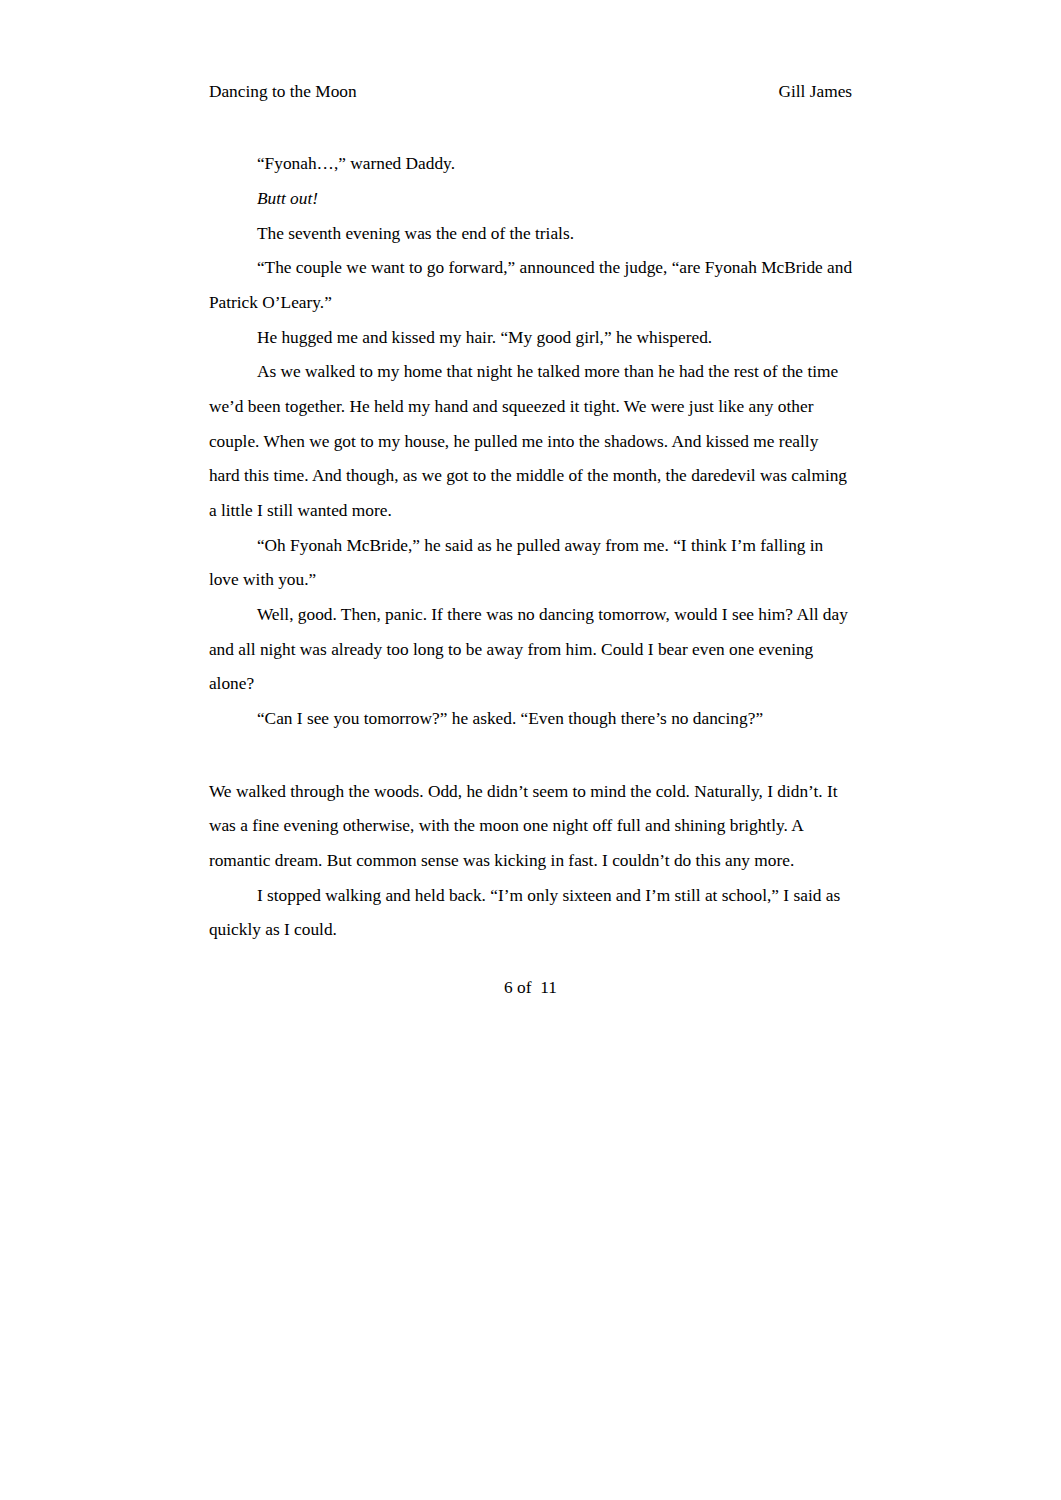Dancing to the Moon Gill James
“Fyonah…,” warned Daddy.
Butt out!
The seventh evening was the end of the trials.
“The couple we want to go forward,” announced the judge, “are Fyonah McBride and Patrick O’Leary.”
He hugged me and kissed my hair. “My good girl,” he whispered.
As we walked to my home that night he talked more than he had the rest of the time we’d been together. He held my hand and squeezed it tight. We were just like any other couple. When we got to my house, he pulled me into the shadows. And kissed me really hard this time. And though, as we got to the middle of the month, the daredevil was calming a little I still wanted more.
“Oh Fyonah McBride,” he said as he pulled away from me. “I think I’m falling in love with you.”
Well, good. Then, panic. If there was no dancing tomorrow, would I see him? All day and all night was already too long to be away from him. Could I bear even one evening alone?
“Can I see you tomorrow?” he asked. “Even though there’s no dancing?”
We walked through the woods. Odd, he didn’t seem to mind the cold. Naturally, I didn’t. It was a fine evening otherwise, with the moon one night off full and shining brightly. A romantic dream. But common sense was kicking in fast. I couldn’t do this any more.
I stopped walking and held back. “I’m only sixteen and I’m still at school,” I said as quickly as I could.
6 of 11